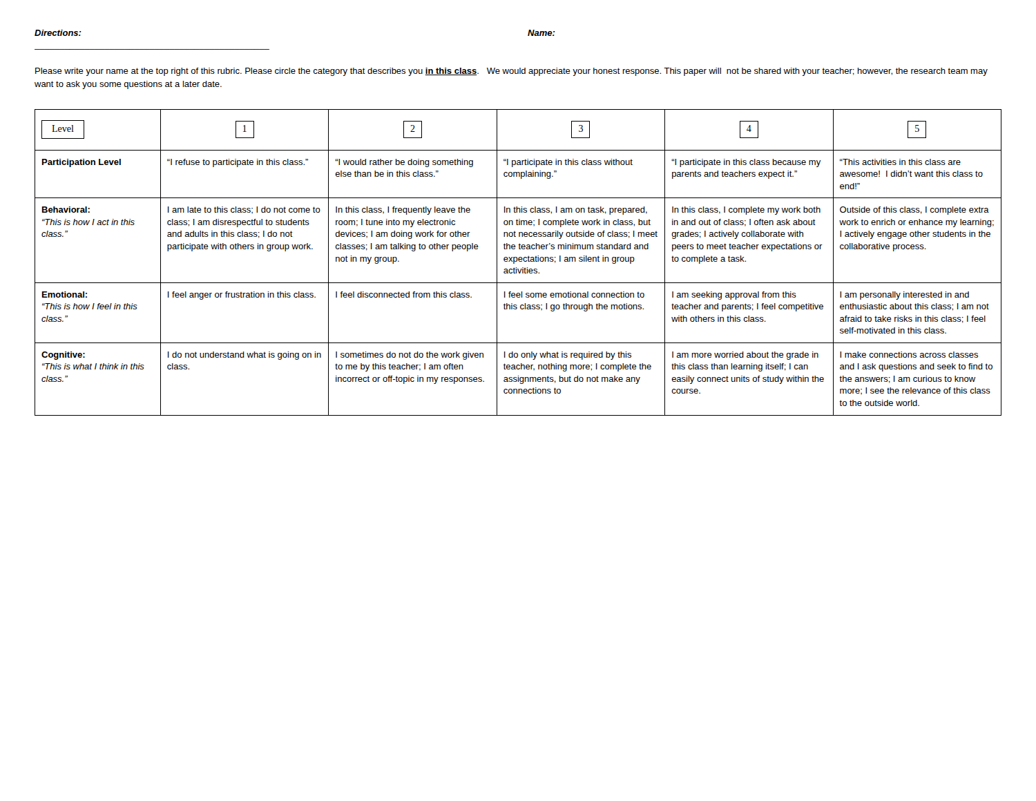Directions:
Name:
_______________________________________________
Please write your name at the top right of this rubric. Please circle the category that describes you in this class. We would appreciate your honest response. This paper will not be shared with your teacher; however, the research team may want to ask you some questions at a later date.
| Level | 1 | 2 | 3 | 4 | 5 |
| --- | --- | --- | --- | --- | --- |
| Participation Level | “I refuse to participate in this class.” | “I would rather be doing something else than be in this class.” | “I participate in this class without complaining.” | “I participate in this class because my parents and teachers expect it.” | “This activities in this class are awesome! I didn’t want this class to end!” |
| Behavioral: “This is how I act in this class.” | I am late to this class; I do not come to class; I am disrespectful to students and adults in this class; I do not participate with others in group work. | In this class, I frequently leave the room; I tune into my electronic devices; I am doing work for other classes; I am talking to other people not in my group. | In this class, I am on task, prepared, on time; I complete work in class, but not necessarily outside of class; I meet the teacher’s minimum standard and expectations; I am silent in group activities. | In this class, I complete my work both in and out of class; I often ask about grades; I actively collaborate with peers to meet teacher expectations or to complete a task. | Outside of this class, I complete extra work to enrich or enhance my learning; I actively engage other students in the collaborative process. |
| Emotional: “This is how I feel in this class.” | I feel anger or frustration in this class. | I feel disconnected from this class. | I feel some emotional connection to this class; I go through the motions. | I am seeking approval from this teacher and parents; I feel competitive with others in this class. | I am personally interested in and enthusiastic about this class; I am not afraid to take risks in this class; I feel self-motivated in this class. |
| Cognitive: “This is what I think in this class.” | I do not understand what is going on in class. | I sometimes do not do the work given to me by this teacher; I am often incorrect or off-topic in my responses. | I do only what is required by this teacher, nothing more; I complete the assignments, but do not make any connections to | I am more worried about the grade in this class than learning itself; I can easily connect units of study within the course. | I make connections across classes and I ask questions and seek to find to the answers; I am curious to know more; I see the relevance of this class to the outside world. |